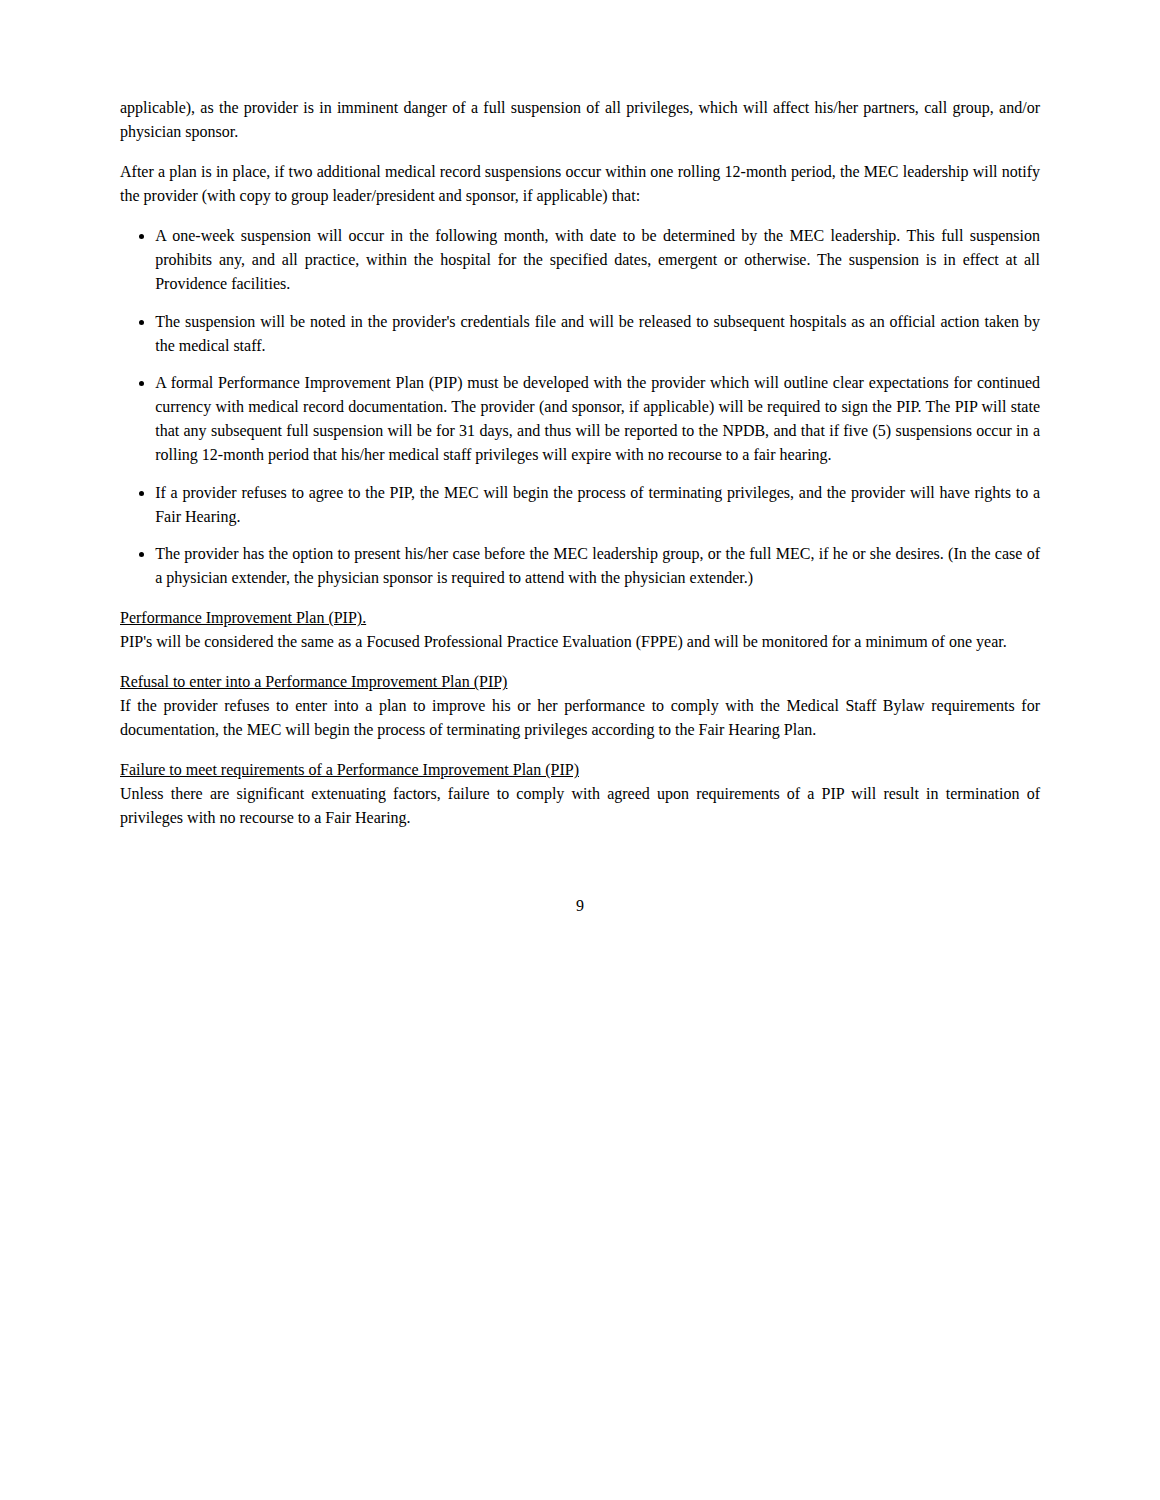applicable), as the provider is in imminent danger of a full suspension of all privileges, which will affect his/her partners, call group, and/or physician sponsor.
After a plan is in place, if two additional medical record suspensions occur within one rolling 12-month period, the MEC leadership will notify the provider (with copy to group leader/president and sponsor, if applicable) that:
A one-week suspension will occur in the following month, with date to be determined by the MEC leadership. This full suspension prohibits any, and all practice, within the hospital for the specified dates, emergent or otherwise. The suspension is in effect at all Providence facilities.
The suspension will be noted in the provider's credentials file and will be released to subsequent hospitals as an official action taken by the medical staff.
A formal Performance Improvement Plan (PIP) must be developed with the provider which will outline clear expectations for continued currency with medical record documentation. The provider (and sponsor, if applicable) will be required to sign the PIP. The PIP will state that any subsequent full suspension will be for 31 days, and thus will be reported to the NPDB, and that if five (5) suspensions occur in a rolling 12-month period that his/her medical staff privileges will expire with no recourse to a fair hearing.
If a provider refuses to agree to the PIP, the MEC will begin the process of terminating privileges, and the provider will have rights to a Fair Hearing.
The provider has the option to present his/her case before the MEC leadership group, or the full MEC, if he or she desires. (In the case of a physician extender, the physician sponsor is required to attend with the physician extender.)
Performance Improvement Plan (PIP).
PIP's will be considered the same as a Focused Professional Practice Evaluation (FPPE) and will be monitored for a minimum of one year.
Refusal to enter into a Performance Improvement Plan (PIP)
If the provider refuses to enter into a plan to improve his or her performance to comply with the Medical Staff Bylaw requirements for documentation, the MEC will begin the process of terminating privileges according to the Fair Hearing Plan.
Failure to meet requirements of a Performance Improvement Plan (PIP)
Unless there are significant extenuating factors, failure to comply with agreed upon requirements of a PIP will result in termination of privileges with no recourse to a Fair Hearing.
9